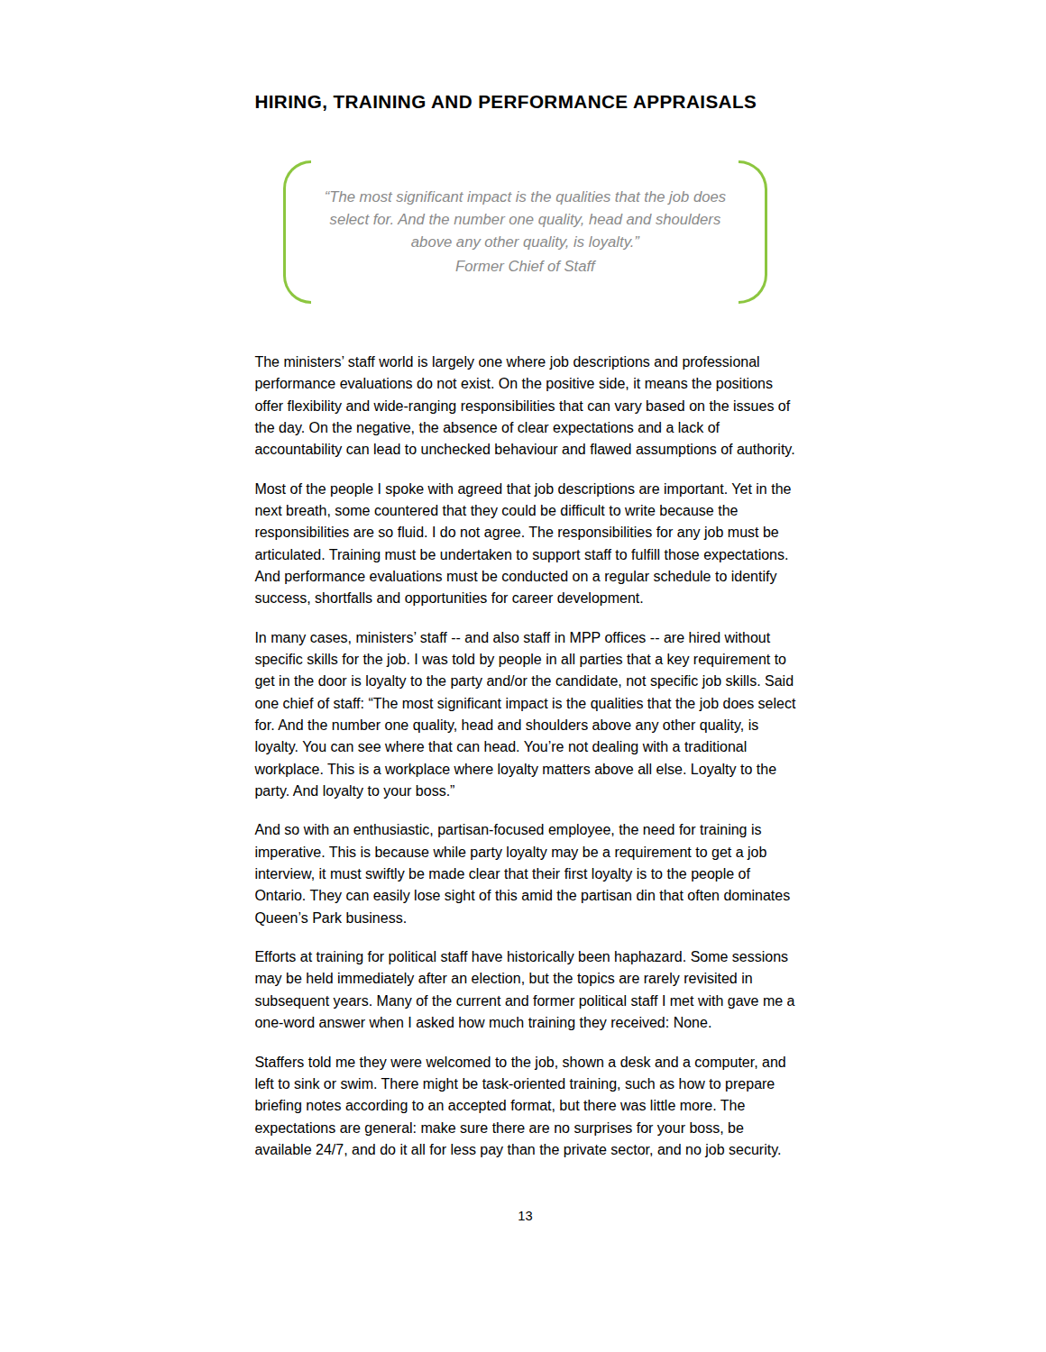HIRING, TRAINING AND PERFORMANCE APPRAISALS
“The most significant impact is the qualities that the job does select for. And the number one quality, head and shoulders above any other quality, is loyalty.” Former Chief of Staff
The ministers’ staff world is largely one where job descriptions and professional performance evaluations do not exist. On the positive side, it means the positions offer flexibility and wide-ranging responsibilities that can vary based on the issues of the day. On the negative, the absence of clear expectations and a lack of accountability can lead to unchecked behaviour and flawed assumptions of authority.
Most of the people I spoke with agreed that job descriptions are important. Yet in the next breath, some countered that they could be difficult to write because the responsibilities are so fluid. I do not agree. The responsibilities for any job must be articulated. Training must be undertaken to support staff to fulfill those expectations. And performance evaluations must be conducted on a regular schedule to identify success, shortfalls and opportunities for career development.
In many cases, ministers’ staff -- and also staff in MPP offices -- are hired without specific skills for the job. I was told by people in all parties that a key requirement to get in the door is loyalty to the party and/or the candidate, not specific job skills. Said one chief of staff: “The most significant impact is the qualities that the job does select for. And the number one quality, head and shoulders above any other quality, is loyalty. You can see where that can head. You’re not dealing with a traditional workplace. This is a workplace where loyalty matters above all else. Loyalty to the party. And loyalty to your boss.”
And so with an enthusiastic, partisan-focused employee, the need for training is imperative. This is because while party loyalty may be a requirement to get a job interview, it must swiftly be made clear that their first loyalty is to the people of Ontario. They can easily lose sight of this amid the partisan din that often dominates Queen’s Park business.
Efforts at training for political staff have historically been haphazard. Some sessions may be held immediately after an election, but the topics are rarely revisited in subsequent years. Many of the current and former political staff I met with gave me a one-word answer when I asked how much training they received: None.
Staffers told me they were welcomed to the job, shown a desk and a computer, and left to sink or swim. There might be task-oriented training, such as how to prepare briefing notes according to an accepted format, but there was little more. The expectations are general: make sure there are no surprises for your boss, be available 24/7, and do it all for less pay than the private sector, and no job security.
13